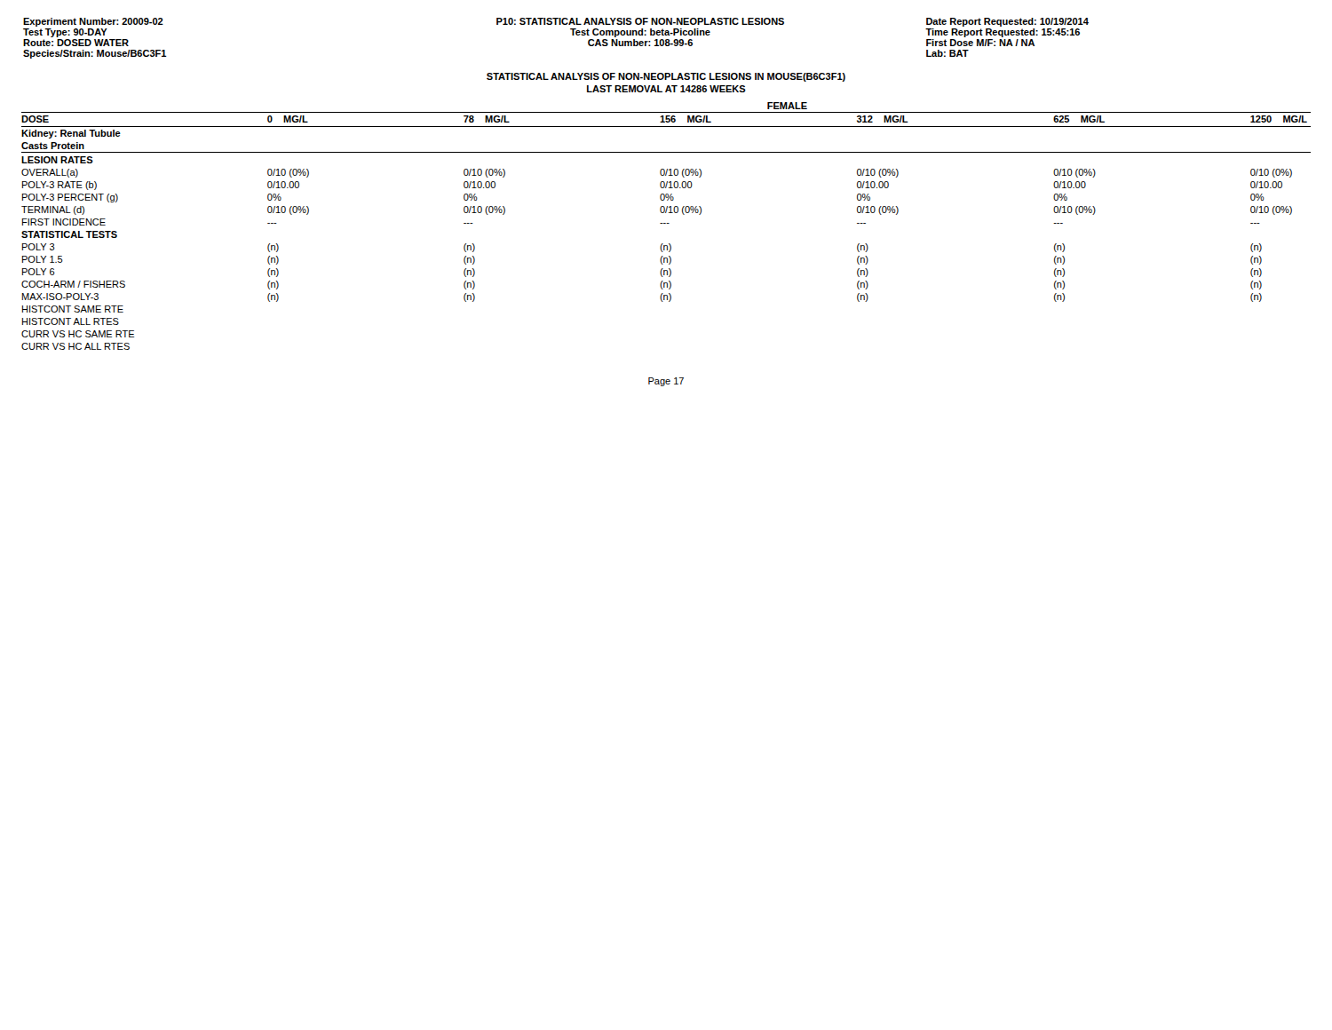| Experiment Number: 20009-02 | P10: STATISTICAL ANALYSIS OF NON-NEOPLASTIC LESIONS | Date Report Requested: 10/19/2014 |
| Test Type: 90-DAY | Test Compound: beta-Picoline | Time Report Requested: 15:45:16 |
| Route: DOSED WATER | CAS Number: 108-99-6 | First Dose M/F: NA / NA |
| Species/Strain: Mouse/B6C3F1 | | Lab: BAT |
STATISTICAL ANALYSIS OF NON-NEOPLASTIC LESIONS IN MOUSE(B6C3F1)
LAST REMOVAL AT 14286 WEEKS
| | FEMALE |
| --- | --- |
| DOSE | 0 MG/L | 78 MG/L | 156 MG/L | 312 MG/L | 625 MG/L | 1250 MG/L |
| Kidney: Renal Tubule | | | | | | |
| Casts Protein | | | | | | |
| LESION RATES | | | | | | |
| OVERALL(a) | 0/10 (0%) | 0/10 (0%) | 0/10 (0%) | 0/10 (0%) | 0/10 (0%) | 0/10 (0%) |
| POLY-3 RATE (b) | 0/10.00 | 0/10.00 | 0/10.00 | 0/10.00 | 0/10.00 | 0/10.00 |
| POLY-3 PERCENT (g) | 0% | 0% | 0% | 0% | 0% | 0% |
| TERMINAL (d) | 0/10 (0%) | 0/10 (0%) | 0/10 (0%) | 0/10 (0%) | 0/10 (0%) | 0/10 (0%) |
| FIRST INCIDENCE | --- | --- | --- | --- | --- | --- |
| STATISTICAL TESTS | | | | | | |
| POLY 3 | (n) | (n) | (n) | (n) | (n) | (n) |
| POLY 1.5 | (n) | (n) | (n) | (n) | (n) | (n) |
| POLY 6 | (n) | (n) | (n) | (n) | (n) | (n) |
| COCH-ARM / FISHERS | (n) | (n) | (n) | (n) | (n) | (n) |
| MAX-ISO-POLY-3 | (n) | (n) | (n) | (n) | (n) | (n) |
| HISTCONT SAME RTE | | | | | | |
| HISTCONT ALL RTES | | | | | | |
| CURR VS HC SAME RTE | | | | | | |
| CURR VS HC ALL RTES | | | | | | |
Page 17